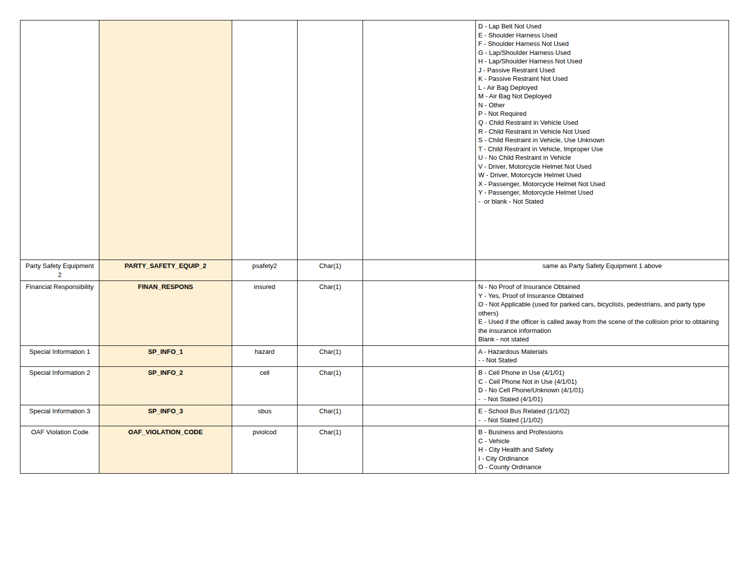| | | | | | D - Lap Belt Not Used E - Shoulder Harness Used F - Shoulder Harness Not Used G - Lap/Shoulder Harness Used H - Lap/Shoulder Harness Not Used J - Passive Restraint Used K - Passive Restraint Not Used L - Air Bag Deployed M - Air Bag Not Deployed N - Other P - Not Required Q - Child Restraint in Vehicle Used R - Child Restraint in Vehicle Not Used S - Child Restraint in Vehicle, Use Unknown T - Child Restraint in Vehicle, Improper Use U - No Child Restraint in Vehicle V - Driver, Motorcycle Helmet Not Used W - Driver, Motorcycle Helmet Used X - Passenger, Motorcycle Helmet Not Used Y - Passenger, Motorcycle Helmet Used - or blank - Not Stated |
| Party Safety Equipment 2 | PARTY_SAFETY_EQUIP_2 | psafety2 | Char(1) | | same as Party Safety Equipment 1 above |
| Financial Responsibility | FINAN_RESPONS | insured | Char(1) | | N - No Proof of Insurance Obtained Y - Yes, Proof of Insurance Obtained O - Not Applicable (used for parked cars, bicyclists, pedestrians, and party type others) E - Used if the officer is called away from the scene of the collision prior to obtaining the insurance information Blank - not stated |
| Special Information 1 | SP_INFO_1 | hazard | Char(1) | | A - Hazardous Materials - - Not Stated |
| Special Information 2 | SP_INFO_2 | cell | Char(1) | | B - Cell Phone in Use (4/1/01) C - Cell Phone Not in Use (4/1/01) D - No Cell Phone/Unknown (4/1/01) - - Not Stated (4/1/01) |
| Special Information 3 | SP_INFO_3 | sbus | Char(1) | | E - School Bus Related (1/1/02) - - Not Stated (1/1/02) |
| OAF Violation Code | OAF_VIOLATION_CODE | pviolcod | Char(1) | | B - Business and Professions C - Vehicle H - City Health and Safety I - City Ordinance O - County Ordinance |